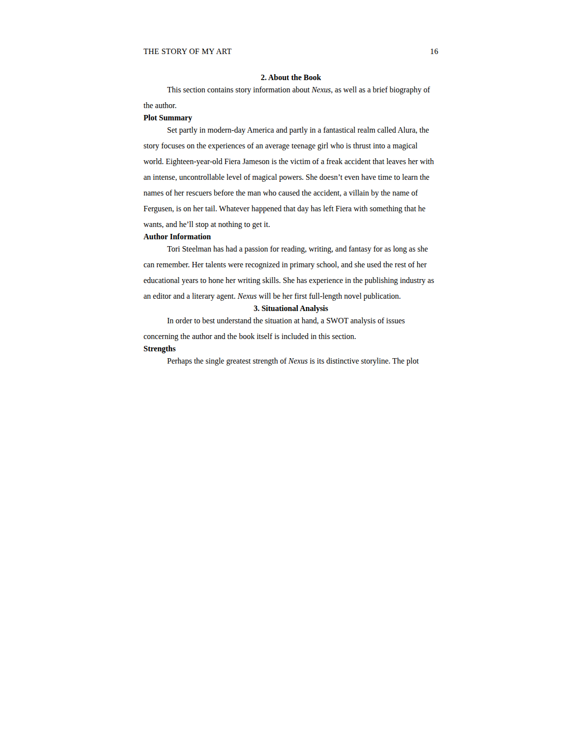The Story of My Art 16
2. About the Book
This section contains story information about Nexus, as well as a brief biography of the author.
Plot Summary
Set partly in modern-day America and partly in a fantastical realm called Alura, the story focuses on the experiences of an average teenage girl who is thrust into a magical world. Eighteen-year-old Fiera Jameson is the victim of a freak accident that leaves her with an intense, uncontrollable level of magical powers. She doesn’t even have time to learn the names of her rescuers before the man who caused the accident, a villain by the name of Fergusen, is on her tail. Whatever happened that day has left Fiera with something that he wants, and he’ll stop at nothing to get it.
Author Information
Tori Steelman has had a passion for reading, writing, and fantasy for as long as she can remember. Her talents were recognized in primary school, and she used the rest of her educational years to hone her writing skills. She has experience in the publishing industry as an editor and a literary agent. Nexus will be her first full-length novel publication.
3. Situational Analysis
In order to best understand the situation at hand, a SWOT analysis of issues concerning the author and the book itself is included in this section.
Strengths
Perhaps the single greatest strength of Nexus is its distinctive storyline. The plot